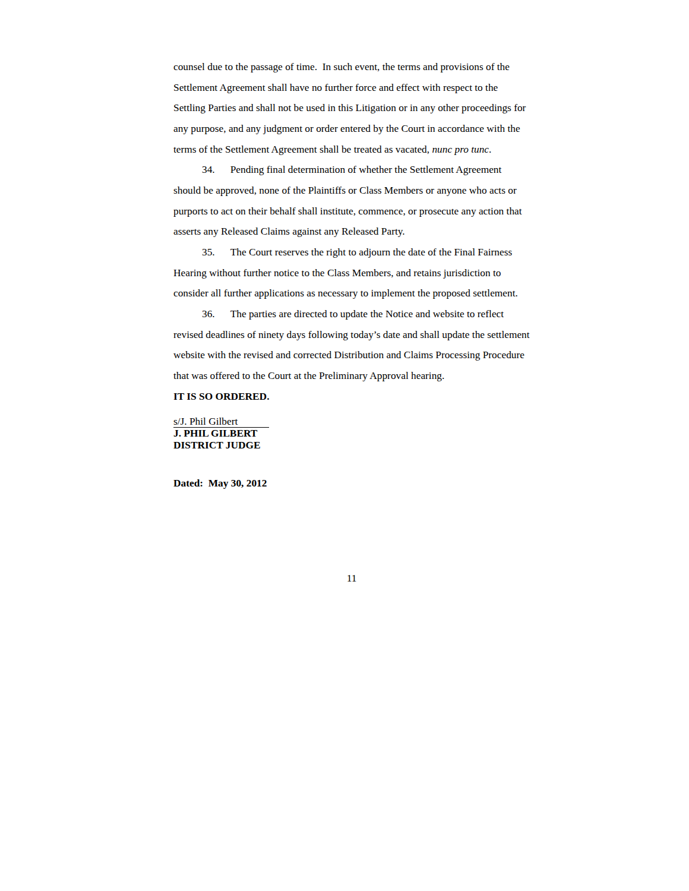counsel due to the passage of time. In such event, the terms and provisions of the Settlement Agreement shall have no further force and effect with respect to the Settling Parties and shall not be used in this Litigation or in any other proceedings for any purpose, and any judgment or order entered by the Court in accordance with the terms of the Settlement Agreement shall be treated as vacated, nunc pro tunc.
34. Pending final determination of whether the Settlement Agreement should be approved, none of the Plaintiffs or Class Members or anyone who acts or purports to act on their behalf shall institute, commence, or prosecute any action that asserts any Released Claims against any Released Party.
35. The Court reserves the right to adjourn the date of the Final Fairness Hearing without further notice to the Class Members, and retains jurisdiction to consider all further applications as necessary to implement the proposed settlement.
36. The parties are directed to update the Notice and website to reflect revised deadlines of ninety days following today’s date and shall update the settlement website with the revised and corrected Distribution and Claims Processing Procedure that was offered to the Court at the Preliminary Approval hearing.
IT IS SO ORDERED.
s/J. Phil Gilbert
J. PHIL GILBERT
DISTRICT JUDGE
Dated: May 30, 2012
11